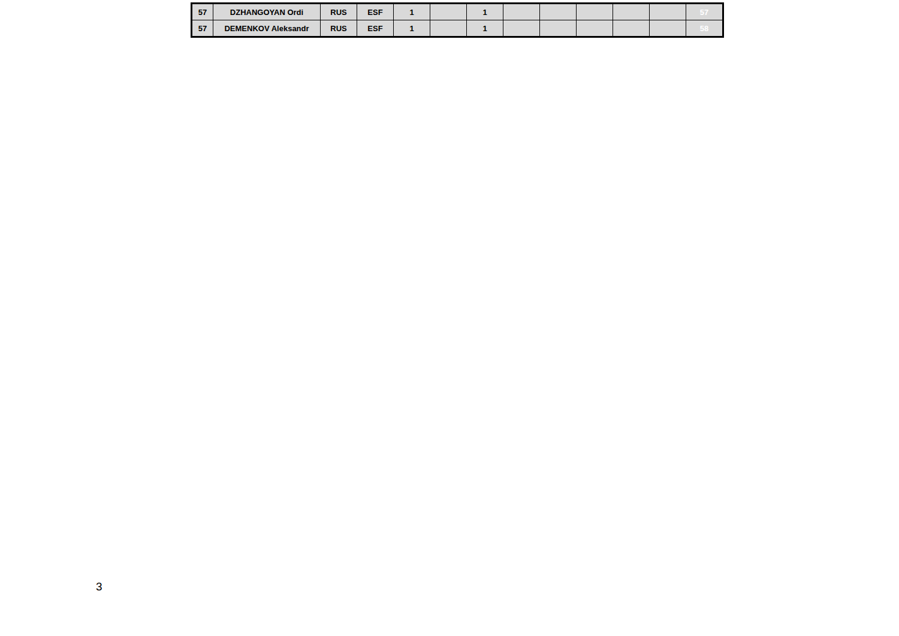| 57 | DZHANGOYAN Ordi | RUS | ESF | 1 | | 1 | | | | | | 57 |
| 57 | DEMENKOV Aleksandr | RUS | ESF | 1 | | 1 | | | | | | 58 |
3